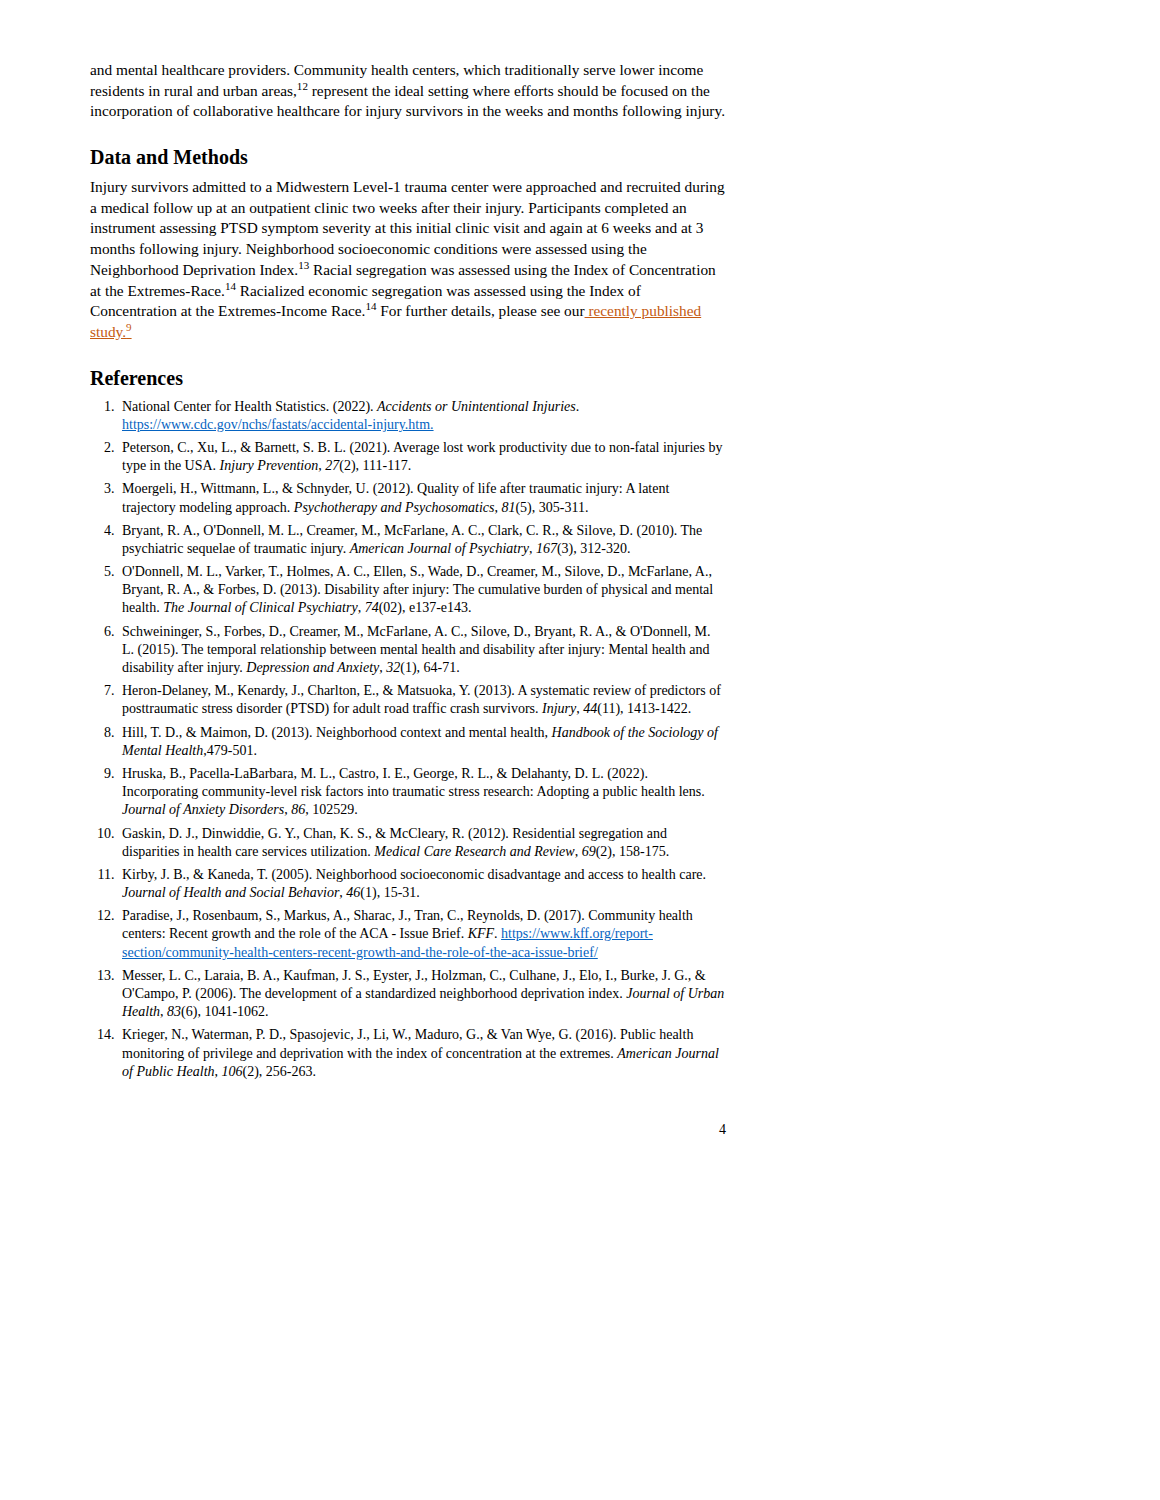and mental healthcare providers. Community health centers, which traditionally serve lower income residents in rural and urban areas,12 represent the ideal setting where efforts should be focused on the incorporation of collaborative healthcare for injury survivors in the weeks and months following injury.
Data and Methods
Injury survivors admitted to a Midwestern Level-1 trauma center were approached and recruited during a medical follow up at an outpatient clinic two weeks after their injury. Participants completed an instrument assessing PTSD symptom severity at this initial clinic visit and again at 6 weeks and at 3 months following injury. Neighborhood socioeconomic conditions were assessed using the Neighborhood Deprivation Index.13 Racial segregation was assessed using the Index of Concentration at the Extremes-Race.14 Racialized economic segregation was assessed using the Index of Concentration at the Extremes-Income Race.14 For further details, please see our recently published study.9
References
National Center for Health Statistics. (2022). Accidents or Unintentional Injuries. https://www.cdc.gov/nchs/fastats/accidental-injury.htm.
Peterson, C., Xu, L., & Barnett, S. B. L. (2021). Average lost work productivity due to non-fatal injuries by type in the USA. Injury Prevention, 27(2), 111-117.
Moergeli, H., Wittmann, L., & Schnyder, U. (2012). Quality of life after traumatic injury: A latent trajectory modeling approach. Psychotherapy and Psychosomatics, 81(5), 305-311.
Bryant, R. A., O'Donnell, M. L., Creamer, M., McFarlane, A. C., Clark, C. R., & Silove, D. (2010). The psychiatric sequelae of traumatic injury. American Journal of Psychiatry, 167(3), 312-320.
O'Donnell, M. L., Varker, T., Holmes, A. C., Ellen, S., Wade, D., Creamer, M., Silove, D., McFarlane, A., Bryant, R. A., & Forbes, D. (2013). Disability after injury: The cumulative burden of physical and mental health. The Journal of Clinical Psychiatry, 74(02), e137-e143.
Schweininger, S., Forbes, D., Creamer, M., McFarlane, A. C., Silove, D., Bryant, R. A., & O'Donnell, M. L. (2015). The temporal relationship between mental health and disability after injury: Mental health and disability after injury. Depression and Anxiety, 32(1), 64-71.
Heron-Delaney, M., Kenardy, J., Charlton, E., & Matsuoka, Y. (2013). A systematic review of predictors of posttraumatic stress disorder (PTSD) for adult road traffic crash survivors. Injury, 44(11), 1413-1422.
Hill, T. D., & Maimon, D. (2013). Neighborhood context and mental health, Handbook of the Sociology of Mental Health,479-501.
Hruska, B., Pacella-LaBarbara, M. L., Castro, I. E., George, R. L., & Delahanty, D. L. (2022). Incorporating community-level risk factors into traumatic stress research: Adopting a public health lens. Journal of Anxiety Disorders, 86, 102529.
Gaskin, D. J., Dinwiddie, G. Y., Chan, K. S., & McCleary, R. (2012). Residential segregation and disparities in health care services utilization. Medical Care Research and Review, 69(2), 158-175.
Kirby, J. B., & Kaneda, T. (2005). Neighborhood socioeconomic disadvantage and access to health care. Journal of Health and Social Behavior, 46(1), 15-31.
Paradise, J., Rosenbaum, S., Markus, A., Sharac, J., Tran, C., Reynolds, D. (2017). Community health centers: Recent growth and the role of the ACA - Issue Brief. KFF. https://www.kff.org/report-section/community-health-centers-recent-growth-and-the-role-of-the-aca-issue-brief/
Messer, L. C., Laraia, B. A., Kaufman, J. S., Eyster, J., Holzman, C., Culhane, J., Elo, I., Burke, J. G., & O'Campo, P. (2006). The development of a standardized neighborhood deprivation index. Journal of Urban Health, 83(6), 1041-1062.
Krieger, N., Waterman, P. D., Spasojevic, J., Li, W., Maduro, G., & Van Wye, G. (2016). Public health monitoring of privilege and deprivation with the index of concentration at the extremes. American Journal of Public Health, 106(2), 256-263.
4